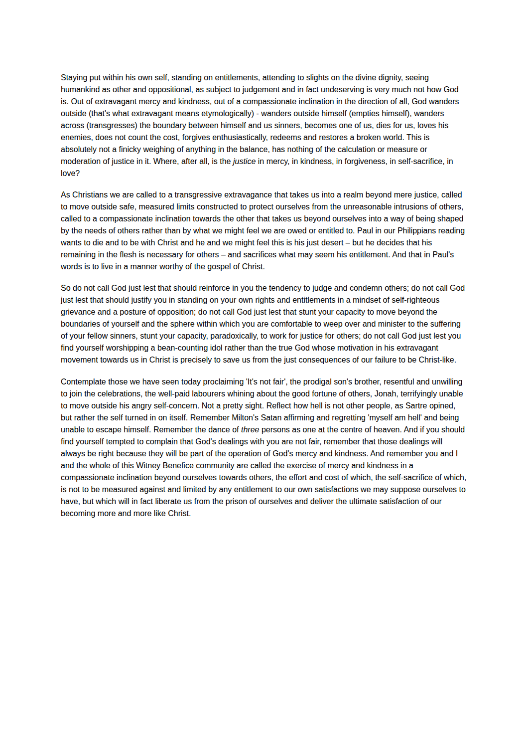Staying put within his own self, standing on entitlements, attending to slights on the divine dignity, seeing humankind as other and oppositional, as subject to judgement and in fact undeserving is very much not how God is. Out of extravagant mercy and kindness, out of a compassionate inclination in the direction of all, God wanders outside (that's what extravagant means etymologically) - wanders outside himself (empties himself), wanders across (transgresses) the boundary between himself and us sinners, becomes one of us, dies for us, loves his enemies, does not count the cost, forgives enthusiastically, redeems and restores a broken world. This is absolutely not a finicky weighing of anything in the balance, has nothing of the calculation or measure or moderation of justice in it. Where, after all, is the justice in mercy, in kindness, in forgiveness, in self-sacrifice, in love?
As Christians we are called to a transgressive extravagance that takes us into a realm beyond mere justice, called to move outside safe, measured limits constructed to protect ourselves from the unreasonable intrusions of others, called to a compassionate inclination towards the other that takes us beyond ourselves into a way of being shaped by the needs of others rather than by what we might feel we are owed or entitled to. Paul in our Philippians reading wants to die and to be with Christ and he and we might feel this is his just desert – but he decides that his remaining in the flesh is necessary for others – and sacrifices what may seem his entitlement. And that in Paul's words is to live in a manner worthy of the gospel of Christ.
So do not call God just lest that should reinforce in you the tendency to judge and condemn others; do not call God just lest that should justify you in standing on your own rights and entitlements in a mindset of self-righteous grievance and a posture of opposition; do not call God just lest that stunt your capacity to move beyond the boundaries of yourself and the sphere within which you are comfortable to weep over and minister to the suffering of your fellow sinners, stunt your capacity, paradoxically, to work for justice for others; do not call God just lest you find yourself worshipping a bean-counting idol rather than the true God whose motivation in his extravagant movement towards us in Christ is precisely to save us from the just consequences of our failure to be Christ-like.
Contemplate those we have seen today proclaiming 'It's not fair', the prodigal son's brother, resentful and unwilling to join the celebrations, the well-paid labourers whining about the good fortune of others, Jonah, terrifyingly unable to move outside his angry self-concern. Not a pretty sight. Reflect how hell is not other people, as Sartre opined, but rather the self turned in on itself. Remember Milton's Satan affirming and regretting 'myself am hell' and being unable to escape himself. Remember the dance of three persons as one at the centre of heaven. And if you should find yourself tempted to complain that God's dealings with you are not fair, remember that those dealings will always be right because they will be part of the operation of God's mercy and kindness. And remember you and I and the whole of this Witney Benefice community are called the exercise of mercy and kindness in a compassionate inclination beyond ourselves towards others, the effort and cost of which, the self-sacrifice of which, is not to be measured against and limited by any entitlement to our own satisfactions we may suppose ourselves to have, but which will in fact liberate us from the prison of ourselves and deliver the ultimate satisfaction of our becoming more and more like Christ.